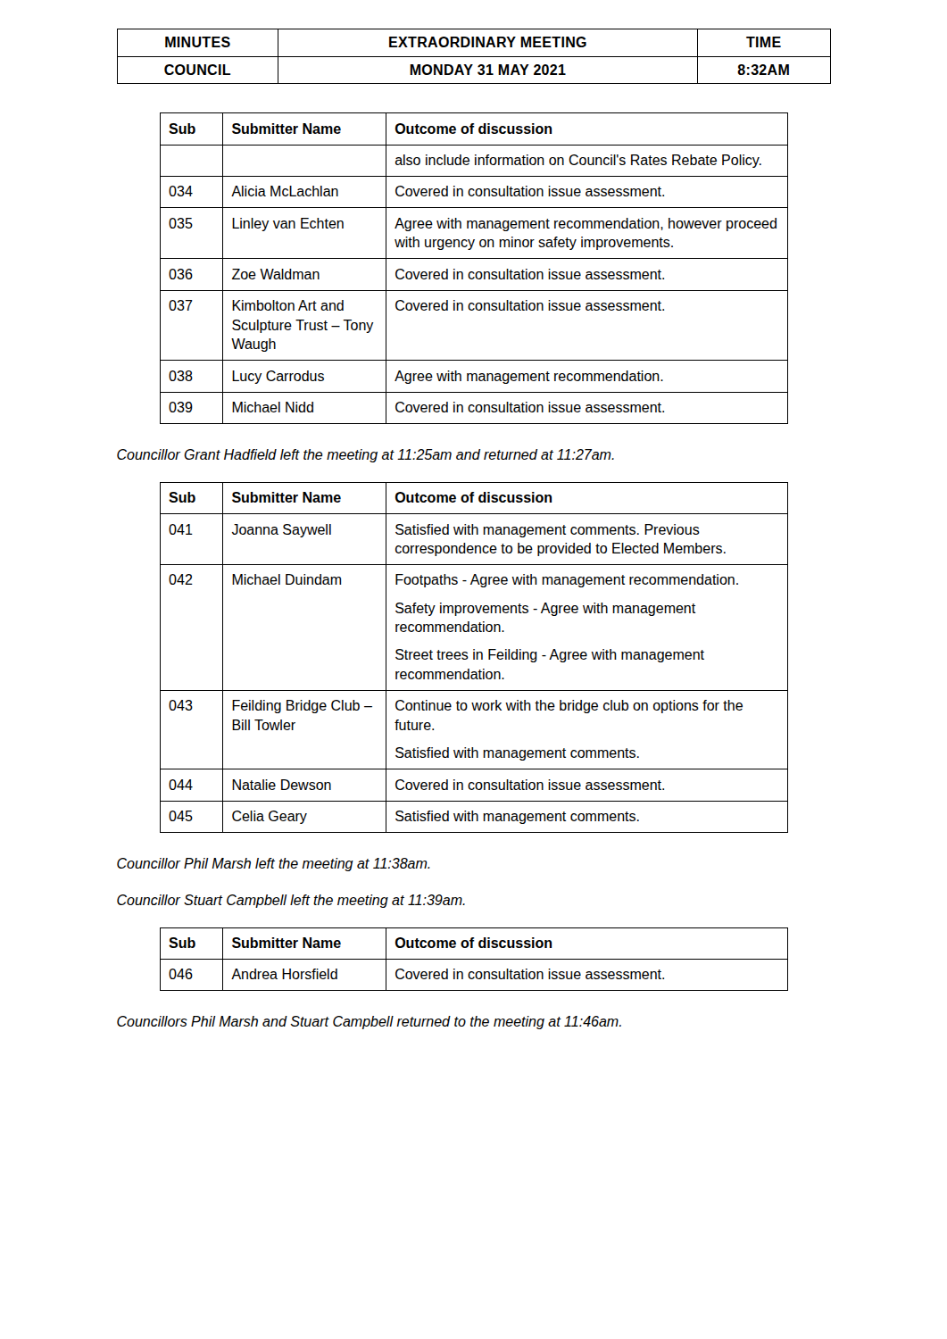| MINUTES | EXTRAORDINARY MEETING | TIME |
| COUNCIL | MONDAY 31 MAY 2021 | 8:32AM |
| Sub | Submitter Name | Outcome of discussion |
| --- | --- | --- |
| | | also include information on Council's Rates Rebate Policy. |
| 034 | Alicia McLachlan | Covered in consultation issue assessment. |
| 035 | Linley van Echten | Agree with management recommendation, however proceed with urgency on minor safety improvements. |
| 036 | Zoe Waldman | Covered in consultation issue assessment. |
| 037 | Kimbolton Art and Sculpture Trust – Tony Waugh | Covered in consultation issue assessment. |
| 038 | Lucy Carrodus | Agree with management recommendation. |
| 039 | Michael Nidd | Covered in consultation issue assessment. |
Councillor Grant Hadfield left the meeting at 11:25am and returned at 11:27am.
| Sub | Submitter Name | Outcome of discussion |
| --- | --- | --- |
| 041 | Joanna Saywell | Satisfied with management comments. Previous correspondence to be provided to Elected Members. |
| 042 | Michael Duindam | Footpaths - Agree with management recommendation. Safety improvements - Agree with management recommendation. Street trees in Feilding - Agree with management recommendation. |
| 043 | Feilding Bridge Club – Bill Towler | Continue to work with the bridge club on options for the future. Satisfied with management comments. |
| 044 | Natalie Dewson | Covered in consultation issue assessment. |
| 045 | Celia Geary | Satisfied with management comments. |
Councillor Phil Marsh left the meeting at 11:38am.
Councillor Stuart Campbell left the meeting at 11:39am.
| Sub | Submitter Name | Outcome of discussion |
| --- | --- | --- |
| 046 | Andrea Horsfield | Covered in consultation issue assessment. |
Councillors Phil Marsh and Stuart Campbell returned to the meeting at 11:46am.